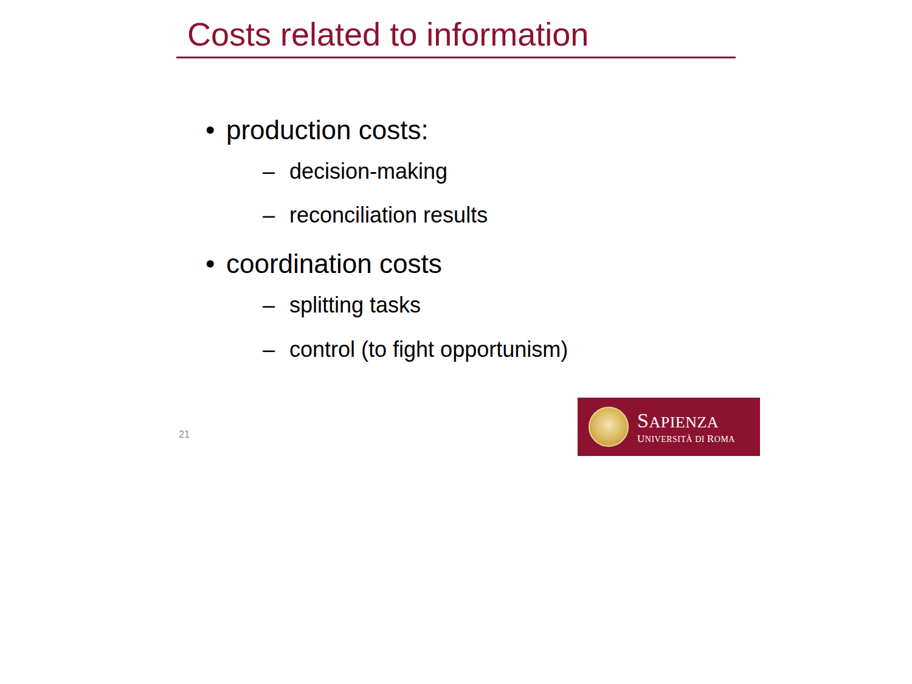Costs related to information
production costs:
decision-making
reconciliation results
coordination costs
splitting tasks
control (to fight opportunism)
21
SAPIENZA
UNIVERSITÀ DI ROMA